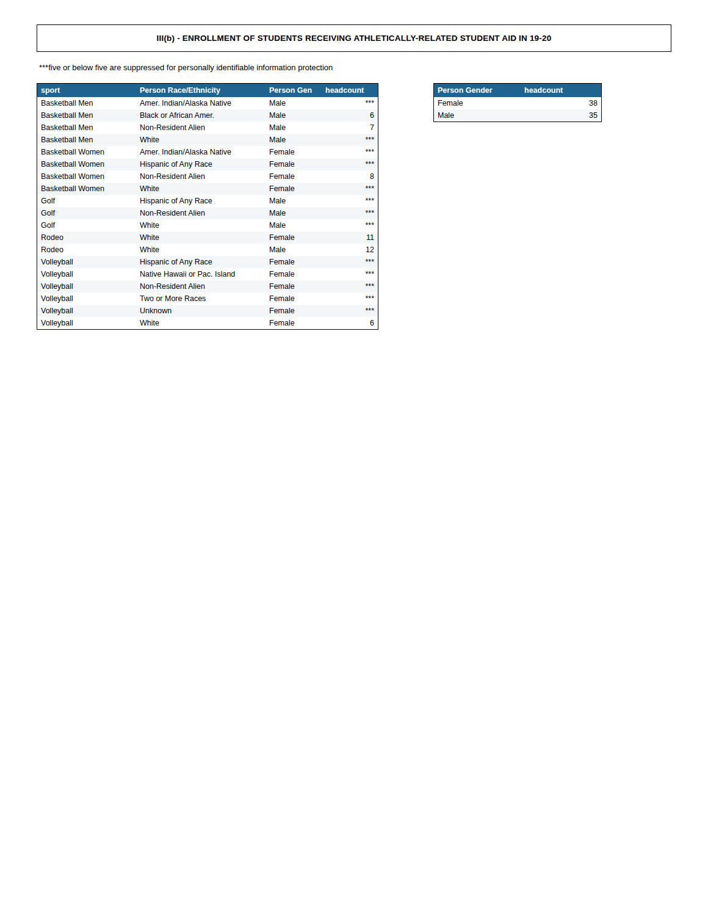III(b) - ENROLLMENT OF STUDENTS RECEIVING ATHLETICALLY-RELATED STUDENT AID IN 19-20
***five or below five are suppressed for personally identifiable information protection
| sport | Person Race/Ethnicity | Person Gen | headcount |
| --- | --- | --- | --- |
| Basketball Men | Amer. Indian/Alaska Native | Male | *** |
| Basketball Men | Black or African Amer. | Male | 6 |
| Basketball Men | Non-Resident Alien | Male | 7 |
| Basketball Men | White | Male | *** |
| Basketball Women | Amer. Indian/Alaska Native | Female | *** |
| Basketball Women | Hispanic of Any Race | Female | *** |
| Basketball Women | Non-Resident Alien | Female | 8 |
| Basketball Women | White | Female | *** |
| Golf | Hispanic of Any Race | Male | *** |
| Golf | Non-Resident Alien | Male | *** |
| Golf | White | Male | *** |
| Rodeo | White | Female | 11 |
| Rodeo | White | Male | 12 |
| Volleyball | Hispanic of Any Race | Female | *** |
| Volleyball | Native Hawaii or Pac. Island | Female | *** |
| Volleyball | Non-Resident Alien | Female | *** |
| Volleyball | Two or More Races | Female | *** |
| Volleyball | Unknown | Female | *** |
| Volleyball | White | Female | 6 |
| Person Gender | headcount |
| --- | --- |
| Female | 38 |
| Male | 35 |